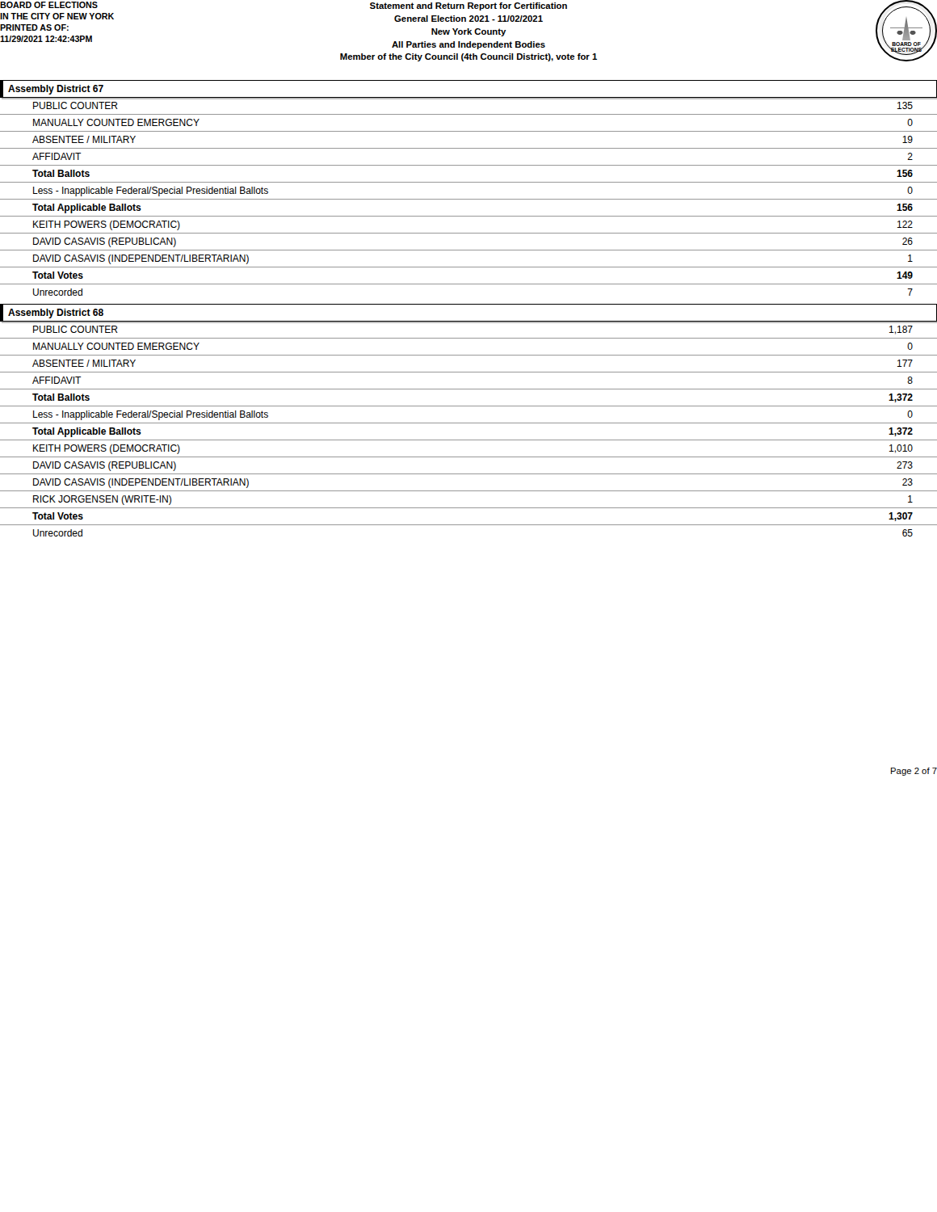BOARD OF ELECTIONS
IN THE CITY OF NEW YORK
PRINTED AS OF:
11/29/2021 12:42:43PM
Statement and Return Report for Certification
General Election 2021 - 11/02/2021
New York County
All Parties and Independent Bodies
Member of the City Council (4th Council District), vote for 1
BOARD OF
ELECTIONS
Assembly District 67
| PUBLIC COUNTER | 135 |
| MANUALLY COUNTED EMERGENCY | 0 |
| ABSENTEE / MILITARY | 19 |
| AFFIDAVIT | 2 |
| Total Ballots | 156 |
| Less - Inapplicable Federal/Special Presidential Ballots | 0 |
| Total Applicable Ballots | 156 |
| KEITH POWERS (DEMOCRATIC) | 122 |
| DAVID CASAVIS (REPUBLICAN) | 26 |
| DAVID CASAVIS (INDEPENDENT/LIBERTARIAN) | 1 |
| Total Votes | 149 |
| Unrecorded | 7 |
Assembly District 68
| PUBLIC COUNTER | 1,187 |
| MANUALLY COUNTED EMERGENCY | 0 |
| ABSENTEE / MILITARY | 177 |
| AFFIDAVIT | 8 |
| Total Ballots | 1,372 |
| Less - Inapplicable Federal/Special Presidential Ballots | 0 |
| Total Applicable Ballots | 1,372 |
| KEITH POWERS (DEMOCRATIC) | 1,010 |
| DAVID CASAVIS (REPUBLICAN) | 273 |
| DAVID CASAVIS (INDEPENDENT/LIBERTARIAN) | 23 |
| RICK JORGENSEN (WRITE-IN) | 1 |
| Total Votes | 1,307 |
| Unrecorded | 65 |
Page 2 of 7